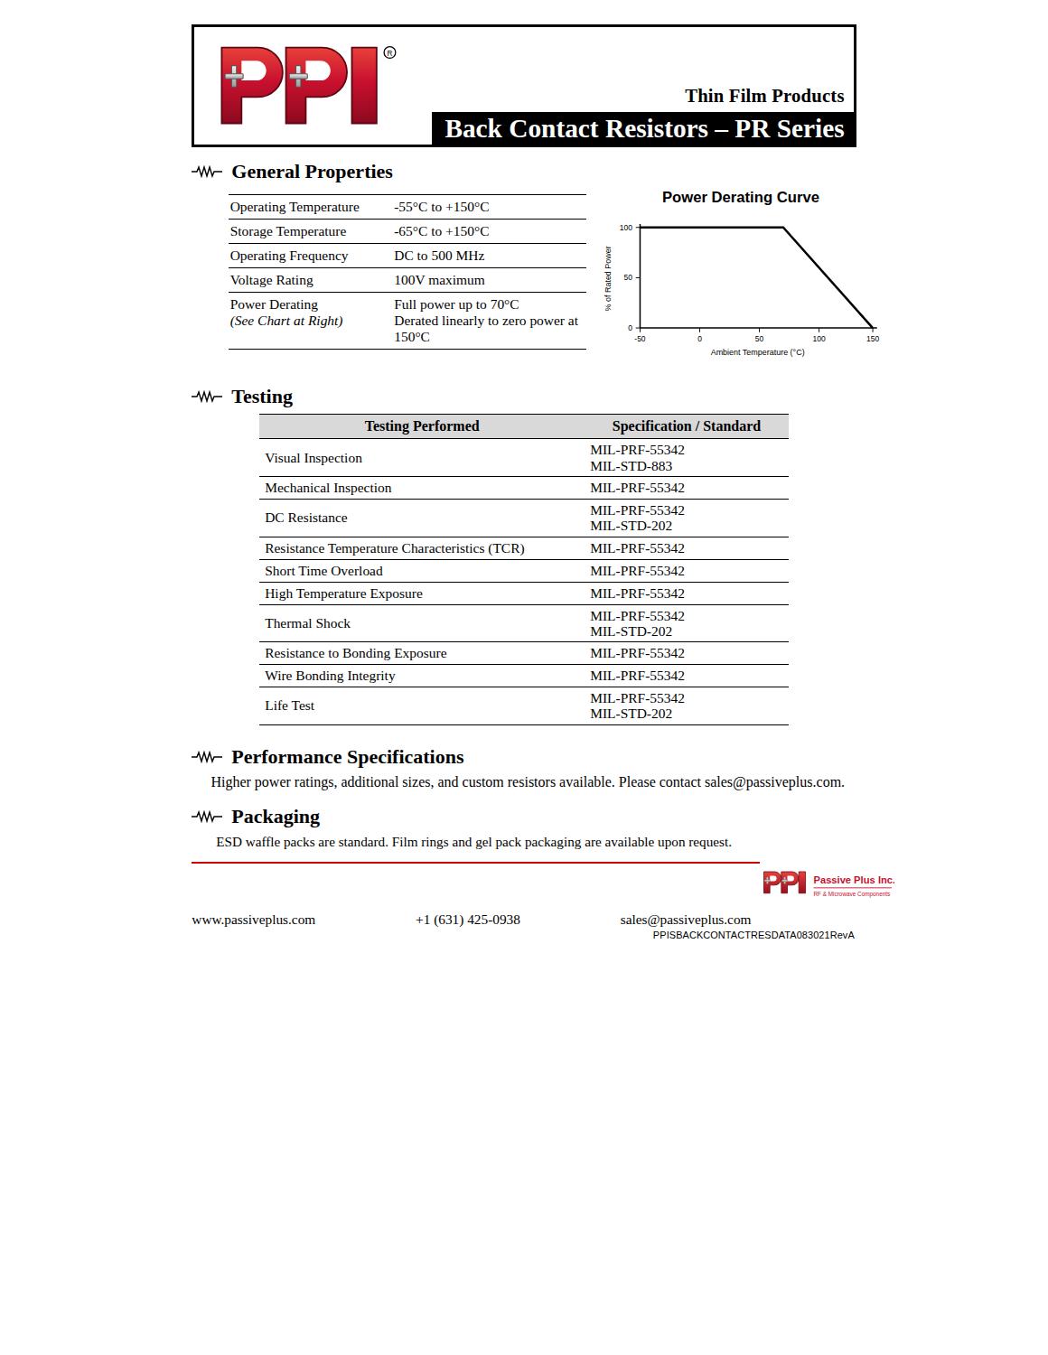R
Thin Film Products
Back Contact Resistors – PR Series
General Properties
| Operating Temperature | -55°C to +150°C |
| Storage Temperature | -65°C to +150°C |
| Operating Frequency | DC to 500 MHz |
| Voltage Rating | 100V maximum |
| Power Derating (See Chart at Right) | Full power up to 70°C Derated linearly to zero power at 150°C |
Power Derating Curve
100 50 0 -50 0 50 100 150 % of Rated Power Ambient Temperature (°C)
Testing
| Testing Performed | Specification / Standard |
| --- | --- |
| Visual Inspection | MIL-PRF-55342 MIL-STD-883 |
| Mechanical Inspection | MIL-PRF-55342 |
| DC Resistance | MIL-PRF-55342 MIL-STD-202 |
| Resistance Temperature Characteristics (TCR) | MIL-PRF-55342 |
| Short Time Overload | MIL-PRF-55342 |
| High Temperature Exposure | MIL-PRF-55342 |
| Thermal Shock | MIL-PRF-55342 MIL-STD-202 |
| Resistance to Bonding Exposure | MIL-PRF-55342 |
| Wire Bonding Integrity | MIL-PRF-55342 |
| Life Test | MIL-PRF-55342 MIL-STD-202 |
Performance Specifications
Higher power ratings, additional sizes, and custom resistors available. Please contact sales@passiveplus.com.
Packaging
ESD waffle packs are standard. Film rings and gel pack packaging are available upon request.
www.passiveplus.com +1 (631) 425-0938 sales@passiveplus.com
Passive Plus Inc. RF & Microwave Components
PPISBACKCONTACTRESDATA083021RevA